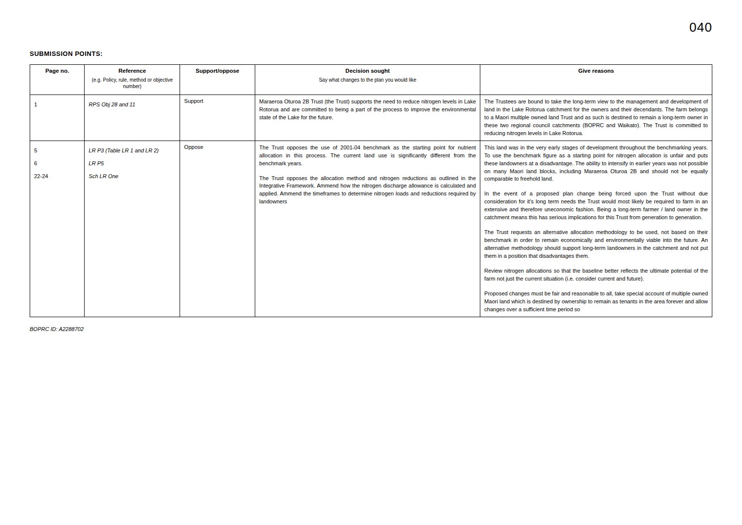040
SUBMISSION POINTS:
| Page no. | Reference (e.g. Policy, rule, method or objective number) | Support/oppose | Decision sought Say what changes to the plan you would like | Give reasons |
| --- | --- | --- | --- | --- |
| 1 | RPS Obj 28 and 11 | Support | Maraeroa Oturoa 2B Trust (the Trust) supports the need to reduce nitrogen levels in Lake Rotorua and are committed to being a part of the process to improve the environmental state of the Lake for the future. | The Trustees are bound to take the long-term view to the management and development of land in the Lake Rotorua catchment for the owners and their decendants. The farm belongs to a Maori multiple owned land Trust and as such is destined to remain a long-term owner in these two regional council catchments (BOPRC and Waikato). The Trust is committed to reducing nitrogen levels in Lake Rotorua. |
| 5 6 22-24 | LR P3 (Table LR 1 and LR 2) LR P5 Sch LR One | Oppose | The Trust opposes the use of 2001-04 benchmark as the starting point for nutrient allocation in this process. The current land use is significantly different from the benchmark years. The Trust opposes the allocation method and nitrogen reductions as outlined in the Integrative Framework. Ammend how the nitrogen discharge allowance is calculated and applied. Ammend the timeframes to determine nitrogen loads and reductions required by landowners | This land was in the very early stages of development throughout the benchmarking years. To use the benchmark figure as a starting point for nitrogen allocation is unfair and puts these landowners at a disadvantage. The ability to intensify in earlier years was not possible on many Maori land blocks, including Maraeroa Oturoa 2B and should not be equally comparable to freehold land. In the event of a proposed plan change being forced upon the Trust without due consideration for it's long term needs the Trust would most likely be required to farm in an extensive and therefore uneconomic fashion. Being a long-term farmer / land owner in the catchment means this has serious implications for this Trust from generation to generation. The Trust requests an alternative allocation methodology to be used, not based on their benchmark in order to remain economically and environmentally viable into the future. An alternative methodology should support long-term landowners in the catchment and not put them in a position that disadvantages them. Review nitrogen allocations so that the baseline better reflects the ultimate potential of the farm not just the current situation (i.e. consider current and future). Proposed changes must be fair and reasonable to all, take special account of multiple owned Maori land which is destined by ownership to remain as tenants in the area forever and allow changes over a sufficient time period so |
BOPRC ID: A2288702